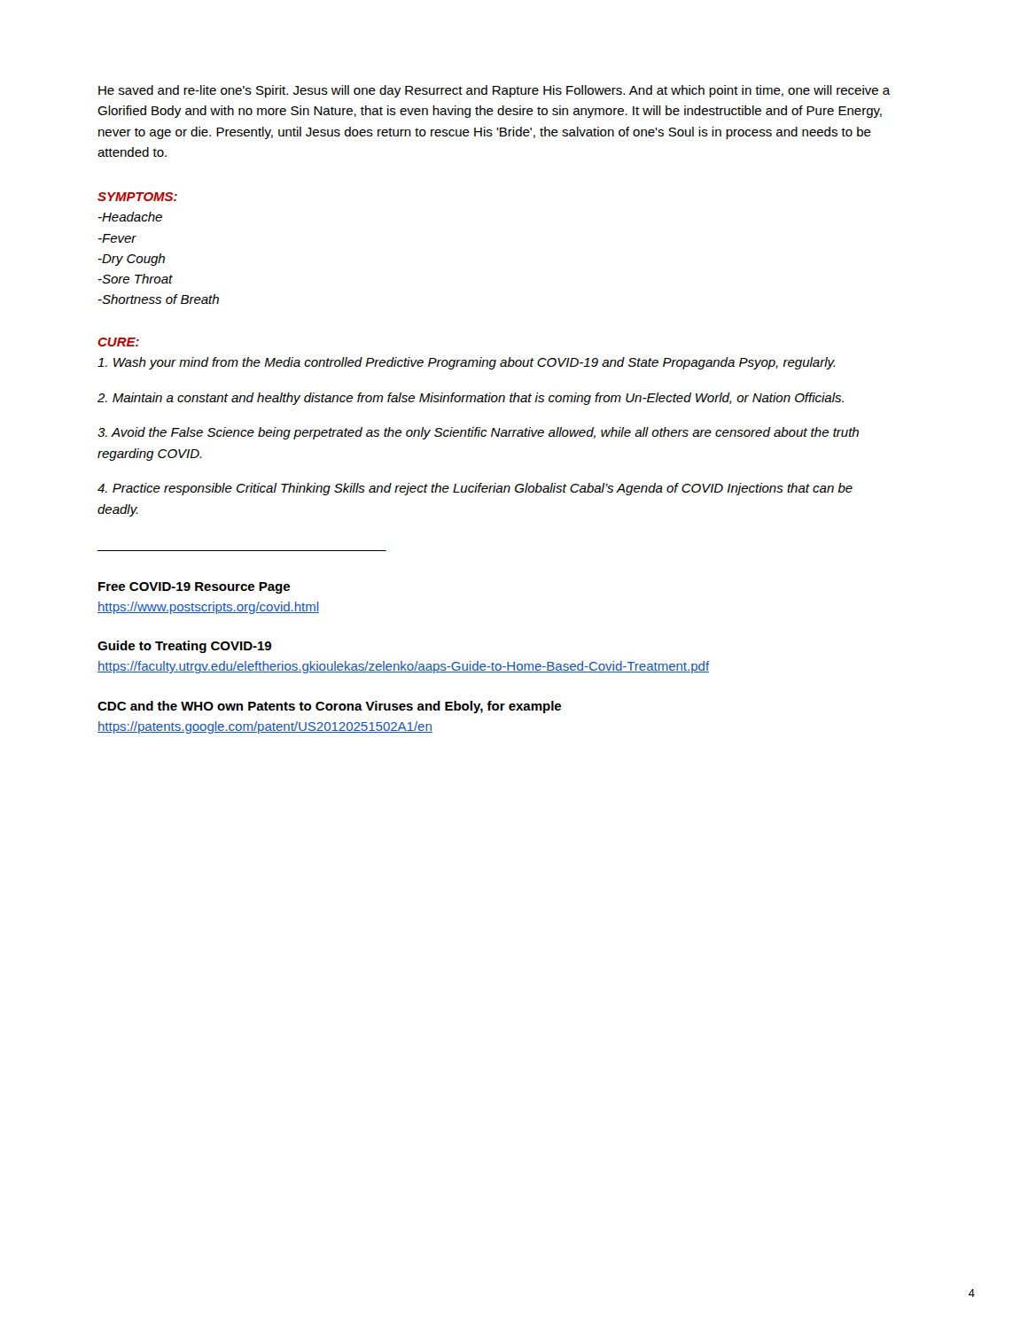He saved and re-lite one's Spirit. Jesus will one day Resurrect and Rapture His Followers. And at which point in time, one will receive a Glorified Body and with no more Sin Nature, that is even having the desire to sin anymore. It will be indestructible and of Pure Energy, never to age or die. Presently, until Jesus does return to rescue His 'Bride', the salvation of one's Soul is in process and needs to be attended to.
SYMPTOMS:
-Headache
-Fever
-Dry Cough
-Sore Throat
-Shortness of Breath
CURE:
1. Wash your mind from the Media controlled Predictive Programing about COVID-19 and State Propaganda Psyop, regularly.
2. Maintain a constant and healthy distance from false Misinformation that is coming from Un-Elected World, or Nation Officials.
3. Avoid the False Science being perpetrated as the only Scientific Narrative allowed, while all others are censored about the truth regarding COVID.
4. Practice responsible Critical Thinking Skills and reject the Luciferian Globalist Cabal’s Agenda of COVID Injections that can be deadly.
_______________________________________
Free COVID-19 Resource Page
https://www.postscripts.org/covid.html
Guide to Treating COVID-19
https://faculty.utrgv.edu/eleftherios.gkioulekas/zelenko/aaps-Guide-to-Home-Based-Covid-Treatment.pdf
CDC and the WHO own Patents to Corona Viruses and Eboly, for example
https://patents.google.com/patent/US20120251502A1/en
4